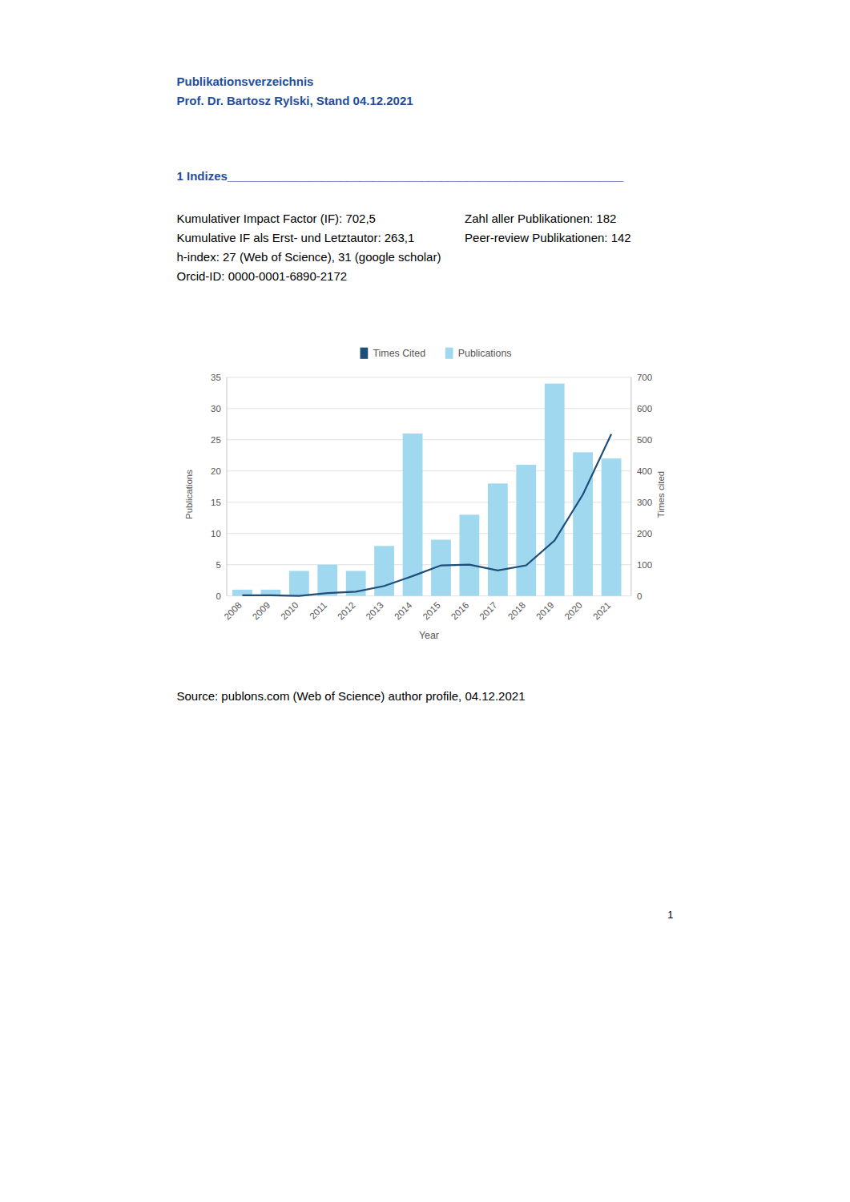Publikationsverzeichnis
Prof. Dr. Bartosz Rylski, Stand 04.12.2021
1 Indizes_______________________________________________________________
| Kumulativer Impact Factor (IF): 702,5 | Zahl aller Publikationen: 182 |
| Kumulative IF als Erst- und Letztautor: 263,1 | Peer-review Publikationen: 142 |
| h-index: 27 (Web of Science), 31 (google scholar) | |
| Orcid-ID: 0000-0001-6890-2172 | |
Times Cited Publications Publications Times cited 35 30 25 20 15 10 5 0 700 600 500 400 300 200 100 0 2008 2009 2010 2011 2012 2013 2014 2015 2016 2017 2018 2019 2020 2021 Year
Source: publons.com (Web of Science) author profile, 04.12.2021
1